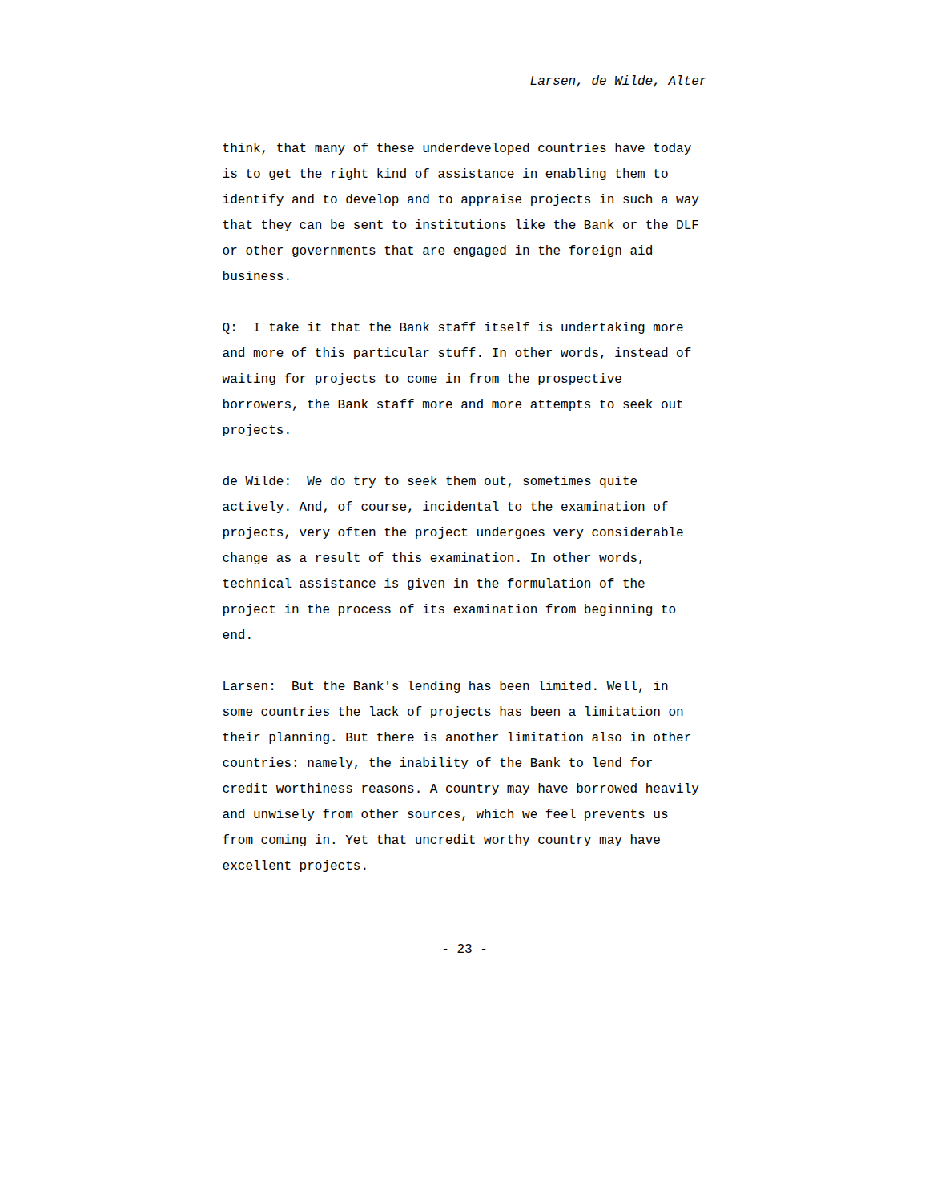Larsen, de Wilde, Alter
think, that many of these underdeveloped countries have today is to get the right kind of assistance in enabling them to identify and to develop and to appraise projects in such a way that they can be sent to institutions like the Bank or the DLF or other governments that are engaged in the foreign aid business.
Q: I take it that the Bank staff itself is undertaking more and more of this particular stuff. In other words, instead of waiting for projects to come in from the prospective borrowers, the Bank staff more and more attempts to seek out projects.
de Wilde: We do try to seek them out, sometimes quite actively. And, of course, incidental to the examination of projects, very often the project undergoes very considerable change as a result of this examination. In other words, technical assistance is given in the formulation of the project in the process of its examination from beginning to end.
Larsen: But the Bank's lending has been limited. Well, in some countries the lack of projects has been a limitation on their planning. But there is another limitation also in other countries: namely, the inability of the Bank to lend for credit worthiness reasons. A country may have borrowed heavily and unwisely from other sources, which we feel prevents us from coming in. Yet that uncredit worthy country may have excellent projects.
- 23 -